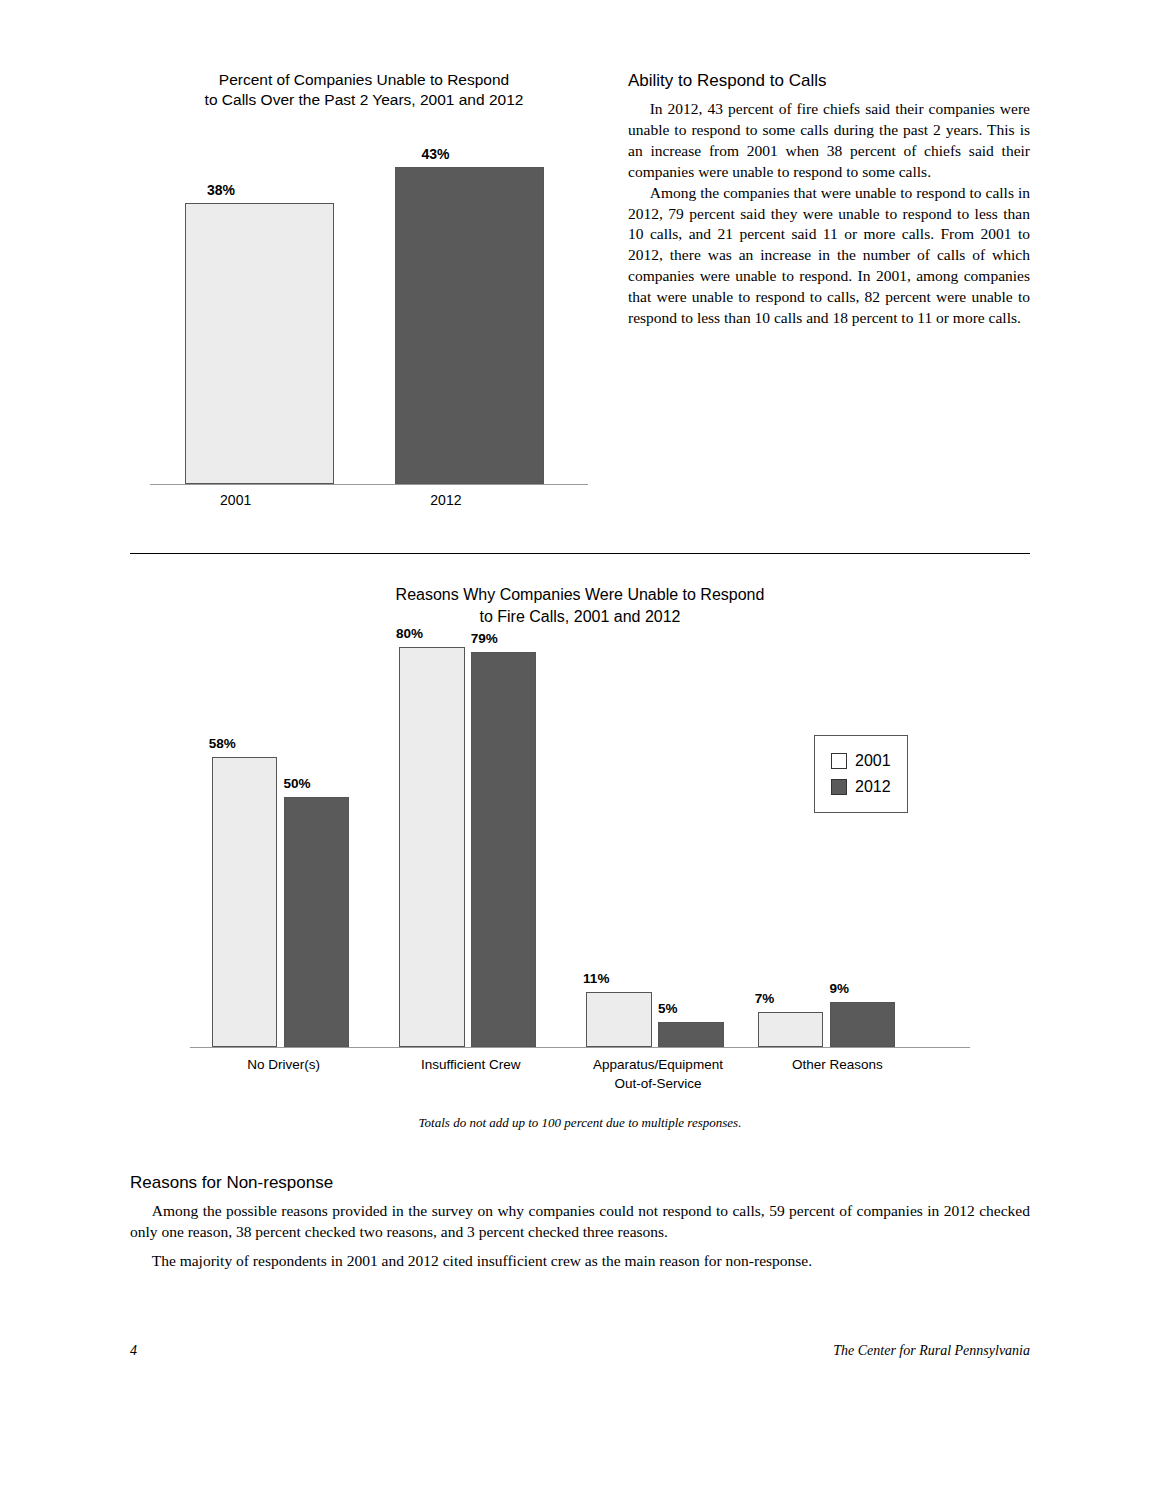Percent of Companies Unable to Respond
to Calls Over the Past 2 Years, 2001 and 2012
38% 43%
2001 2012
Ability to Respond to Calls
In 2012, 43 percent of fire chiefs said their companies were unable to respond to some calls during the past 2 years. This is an increase from 2001 when 38 percent of chiefs said their companies were unable to respond to some calls.
Among the companies that were unable to respond to calls in 2012, 79 percent said they were unable to respond to less than 10 calls, and 21 percent said 11 or more calls. From 2001 to 2012, there was an increase in the number of calls of which companies were unable to respond. In 2001, among companies that were unable to respond to calls, 82 percent were unable to respond to less than 10 calls and 18 percent to 11 or more calls.
Reasons Why Companies Were Unable to Respond
to Fire Calls, 2001 and 2012
2001
2012
58% 50%
80% 79%
11% 5%
7% 9%
No Driver(s) Insufficient Crew Apparatus/Equipment
Out-of-Service Other Reasons
Totals do not add up to 100 percent due to multiple responses.
Reasons for Non-response
Among the possible reasons provided in the survey on why companies could not respond to calls, 59 percent of companies in 2012 checked only one reason, 38 percent checked two reasons, and 3 percent checked three reasons.
The majority of respondents in 2001 and 2012 cited insufficient crew as the main reason for non-response.
4 The Center for Rural Pennsylvania